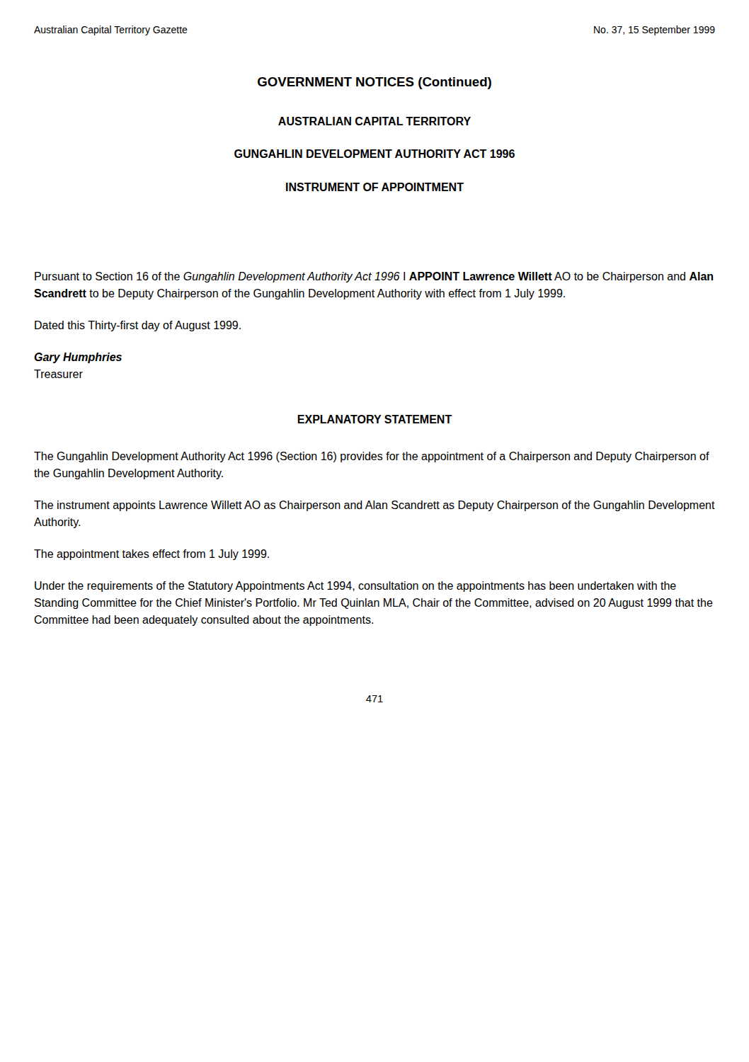Australian Capital Territory Gazette No. 37, 15 September 1999
GOVERNMENT NOTICES (Continued)
AUSTRALIAN CAPITAL TERRITORY
GUNGAHLIN DEVELOPMENT AUTHORITY ACT 1996
INSTRUMENT OF APPOINTMENT
Pursuant to Section 16 of the Gungahlin Development Authority Act 1996 I APPOINT Lawrence Willett AO to be Chairperson and Alan Scandrett to be Deputy Chairperson of the Gungahlin Development Authority with effect from 1 July 1999.
Dated this Thirty-first day of August 1999.
Gary Humphries
Treasurer
EXPLANATORY STATEMENT
The Gungahlin Development Authority Act 1996 (Section 16) provides for the appointment of a Chairperson and Deputy Chairperson of the Gungahlin Development Authority.
The instrument appoints Lawrence Willett AO as Chairperson and Alan Scandrett as Deputy Chairperson of the Gungahlin Development Authority.
The appointment takes effect from 1 July 1999.
Under the requirements of the Statutory Appointments Act 1994, consultation on the appointments has been undertaken with the Standing Committee for the Chief Minister's Portfolio. Mr Ted Quinlan MLA, Chair of the Committee, advised on 20 August 1999 that the Committee had been adequately consulted about the appointments.
471